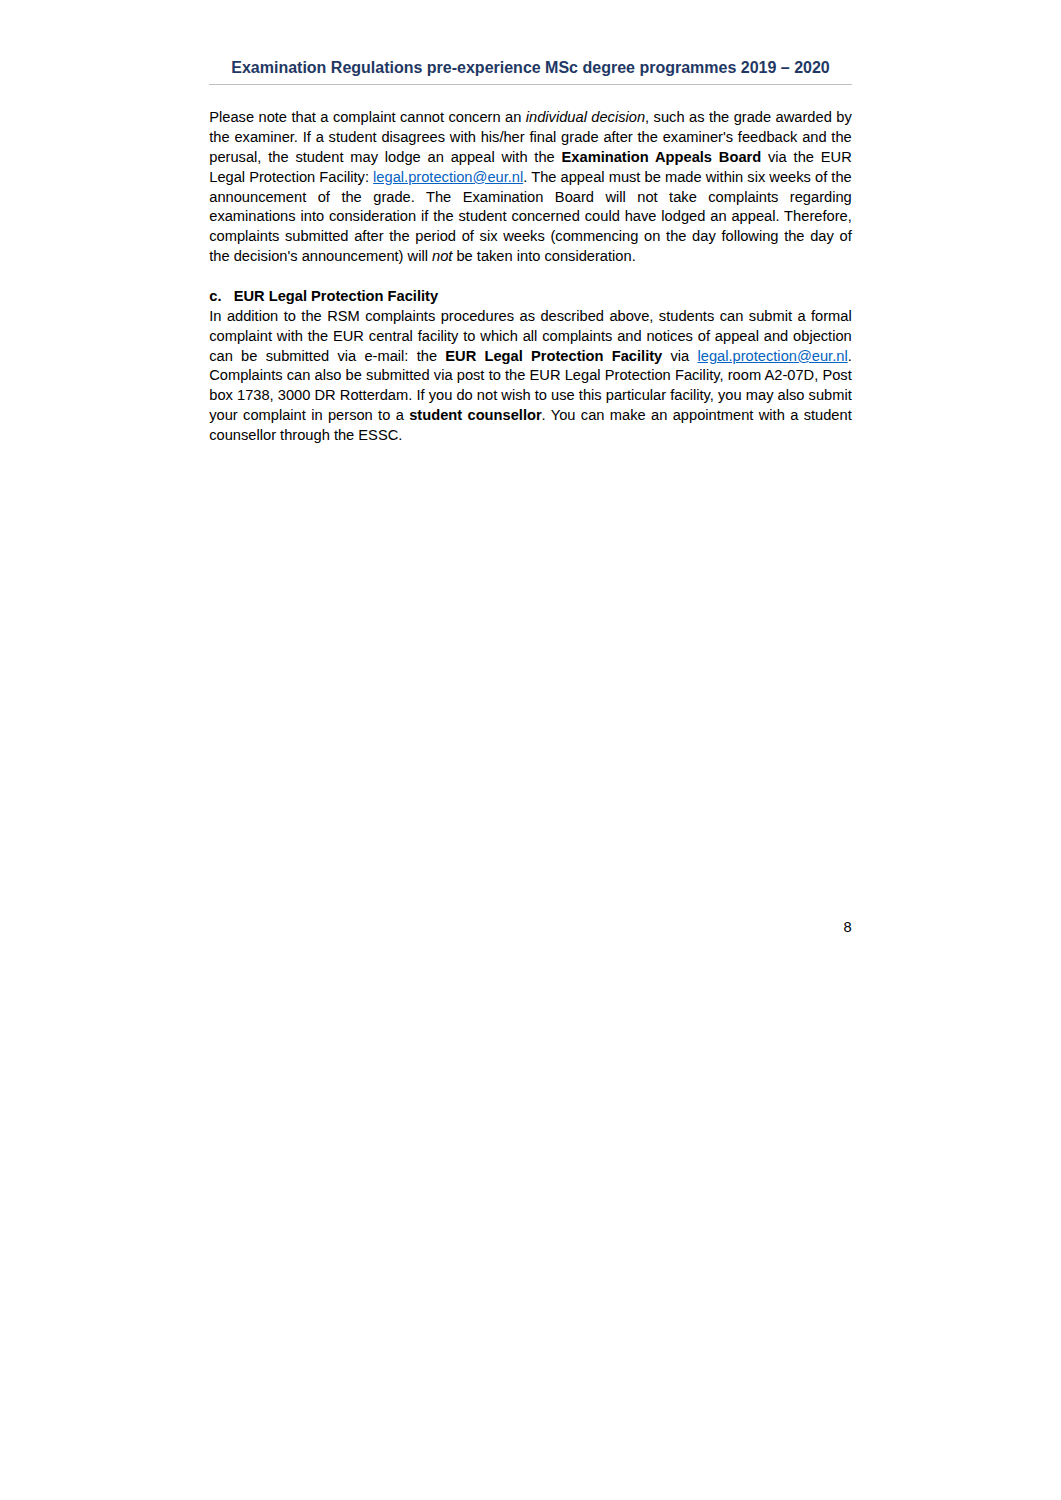Examination Regulations pre-experience MSc degree programmes 2019 – 2020
Please note that a complaint cannot concern an individual decision, such as the grade awarded by the examiner. If a student disagrees with his/her final grade after the examiner's feedback and the perusal, the student may lodge an appeal with the Examination Appeals Board via the EUR Legal Protection Facility: legal.protection@eur.nl. The appeal must be made within six weeks of the announcement of the grade. The Examination Board will not take complaints regarding examinations into consideration if the student concerned could have lodged an appeal. Therefore, complaints submitted after the period of six weeks (commencing on the day following the day of the decision's announcement) will not be taken into consideration.
c. EUR Legal Protection Facility
In addition to the RSM complaints procedures as described above, students can submit a formal complaint with the EUR central facility to which all complaints and notices of appeal and objection can be submitted via e-mail: the EUR Legal Protection Facility via legal.protection@eur.nl. Complaints can also be submitted via post to the EUR Legal Protection Facility, room A2-07D, Post box 1738, 3000 DR Rotterdam. If you do not wish to use this particular facility, you may also submit your complaint in person to a student counsellor. You can make an appointment with a student counsellor through the ESSC.
8